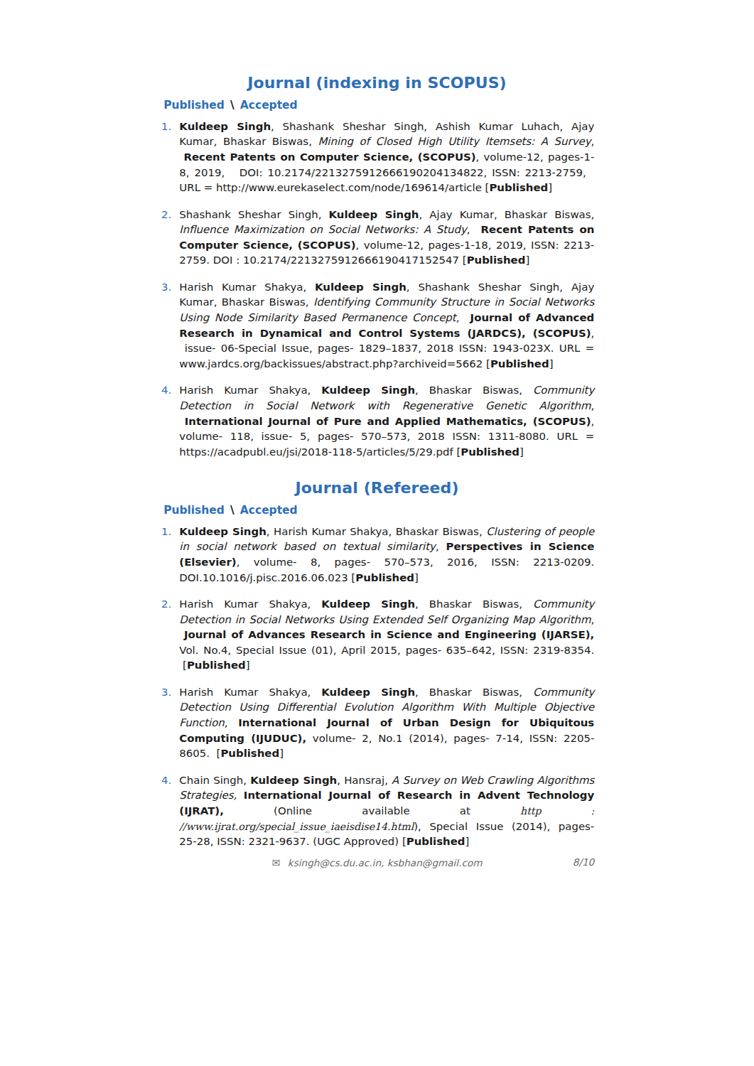Journal (indexing in SCOPUS)
Published \ Accepted
Kuldeep Singh, Shashank Sheshar Singh, Ashish Kumar Luhach, Ajay Kumar, Bhaskar Biswas, Mining of Closed High Utility Itemsets: A Survey, Recent Patents on Computer Science, (SCOPUS), volume-12, pages-1-8, 2019, DOI: 10.2174/2213275912666190204134822, ISSN: 2213-2759, URL = http://www.eurekaselect.com/node/169614/article [Published]
Shashank Sheshar Singh, Kuldeep Singh, Ajay Kumar, Bhaskar Biswas, Influence Maximization on Social Networks: A Study, Recent Patents on Computer Science, (SCOPUS), volume-12, pages-1-18, 2019, ISSN: 2213-2759. DOI : 10.2174/2213275912666190417152547 [Published]
Harish Kumar Shakya, Kuldeep Singh, Shashank Sheshar Singh, Ajay Kumar, Bhaskar Biswas, Identifying Community Structure in Social Networks Using Node Similarity Based Permanence Concept, Journal of Advanced Research in Dynamical and Control Systems (JARDCS), (SCOPUS), issue- 06-Special Issue, pages- 1829–1837, 2018 ISSN: 1943-023X. URL = www.jardcs.org/backissues/abstract.php?archiveid=5662 [Published]
Harish Kumar Shakya, Kuldeep Singh, Bhaskar Biswas, Community Detection in Social Network with Regenerative Genetic Algorithm, International Journal of Pure and Applied Mathematics, (SCOPUS), volume- 118, issue- 5, pages- 570–573, 2018 ISSN: 1311-8080. URL = https://acadpubl.eu/jsi/2018-118-5/articles/5/29.pdf [Published]
Journal (Refereed)
Published \ Accepted
Kuldeep Singh, Harish Kumar Shakya, Bhaskar Biswas, Clustering of people in social network based on textual similarity, Perspectives in Science (Elsevier), volume- 8, pages- 570–573, 2016, ISSN: 2213-0209. DOI.10.1016/j.pisc.2016.06.023 [Published]
Harish Kumar Shakya, Kuldeep Singh, Bhaskar Biswas, Community Detection in Social Networks Using Extended Self Organizing Map Algorithm, Journal of Advances Research in Science and Engineering (IJARSE), Vol. No.4, Special Issue (01), April 2015, pages- 635–642, ISSN: 2319-8354. [Published]
Harish Kumar Shakya, Kuldeep Singh, Bhaskar Biswas, Community Detection Using Differential Evolution Algorithm With Multiple Objective Function, International Journal of Urban Design for Ubiquitous Computing (IJUDUC), volume- 2, No.1 (2014), pages- 7-14, ISSN: 2205-8605. [Published]
Chain Singh, Kuldeep Singh, Hansraj, A Survey on Web Crawling Algorithms Strategies, International Journal of Research in Advent Technology (IJRAT), (Online available at http : //www.ijrat.org/special_issue_iaeisdise14.html), Special Issue (2014), pages- 25-28, ISSN: 2321-9637. (UGC Approved) [Published]
✉ ksingh@cs.du.ac.in, ksbhan@gmail.com 8/10